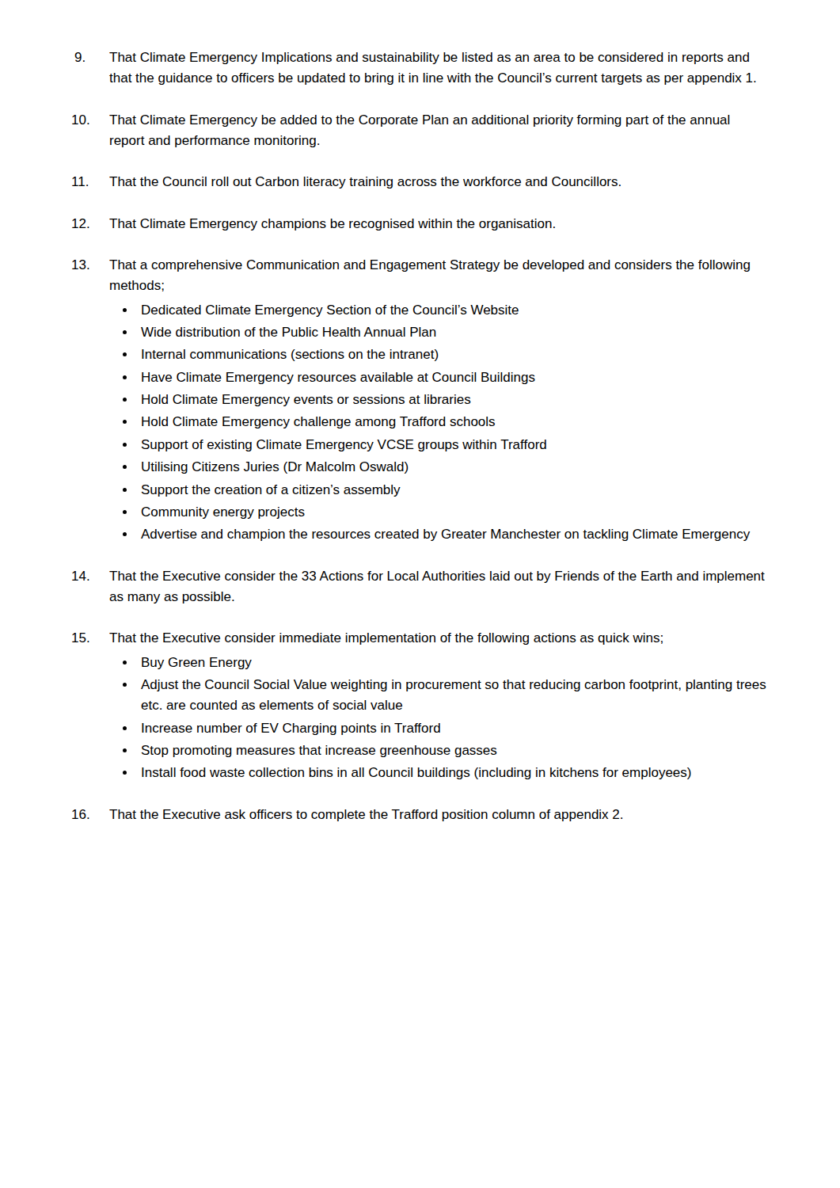That Climate Emergency Implications and sustainability be listed as an area to be considered in reports and that the guidance to officers be updated to bring it in line with the Council’s current targets as per appendix 1.
That Climate Emergency be added to the Corporate Plan an additional priority forming part of the annual report and performance monitoring.
That the Council roll out Carbon literacy training across the workforce and Councillors.
That Climate Emergency champions be recognised within the organisation.
That a comprehensive Communication and Engagement Strategy be developed and considers the following methods;
Dedicated Climate Emergency Section of the Council’s Website
Wide distribution of the Public Health Annual Plan
Internal communications (sections on the intranet)
Have Climate Emergency resources available at Council Buildings
Hold Climate Emergency events or sessions at libraries
Hold Climate Emergency challenge among Trafford schools
Support of existing Climate Emergency VCSE groups within Trafford
Utilising Citizens Juries (Dr Malcolm Oswald)
Support the creation of a citizen’s assembly
Community energy projects
Advertise and champion the resources created by Greater Manchester on tackling Climate Emergency
That the Executive consider the 33 Actions for Local Authorities laid out by Friends of the Earth and implement as many as possible.
That the Executive consider immediate implementation of the following actions as quick wins;
Buy Green Energy
Adjust the Council Social Value weighting in procurement so that reducing carbon footprint, planting trees etc. are counted as elements of social value
Increase number of EV Charging points in Trafford
Stop promoting measures that increase greenhouse gasses
Install food waste collection bins in all Council buildings (including in kitchens for employees)
That the Executive ask officers to complete the Trafford position column of appendix 2.